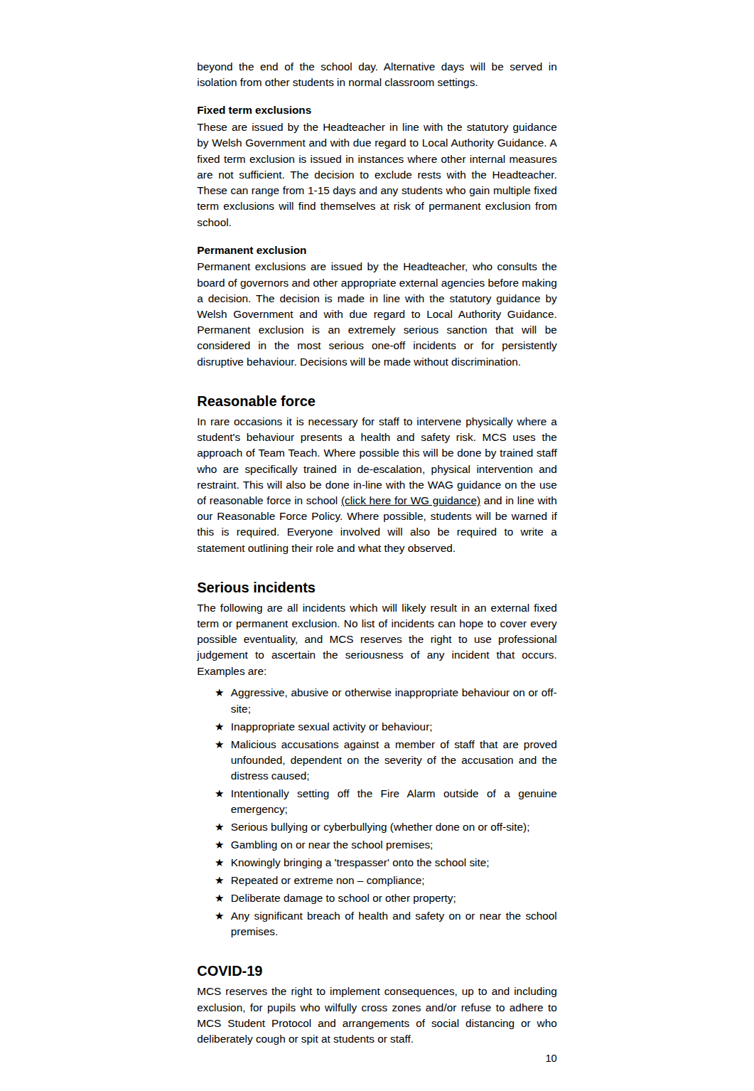beyond the end of the school day. Alternative days will be served in isolation from other students in normal classroom settings.
Fixed term exclusions
These are issued by the Headteacher in line with the statutory guidance by Welsh Government and with due regard to Local Authority Guidance. A fixed term exclusion is issued in instances where other internal measures are not sufficient. The decision to exclude rests with the Headteacher. These can range from 1-15 days and any students who gain multiple fixed term exclusions will find themselves at risk of permanent exclusion from school.
Permanent exclusion
Permanent exclusions are issued by the Headteacher, who consults the board of governors and other appropriate external agencies before making a decision. The decision is made in line with the statutory guidance by Welsh Government and with due regard to Local Authority Guidance. Permanent exclusion is an extremely serious sanction that will be considered in the most serious one-off incidents or for persistently disruptive behaviour. Decisions will be made without discrimination.
Reasonable force
In rare occasions it is necessary for staff to intervene physically where a student's behaviour presents a health and safety risk. MCS uses the approach of Team Teach. Where possible this will be done by trained staff who are specifically trained in de-escalation, physical intervention and restraint. This will also be done in-line with the WAG guidance on the use of reasonable force in school (click here for WG guidance) and in line with our Reasonable Force Policy. Where possible, students will be warned if this is required. Everyone involved will also be required to write a statement outlining their role and what they observed.
Serious incidents
The following are all incidents which will likely result in an external fixed term or permanent exclusion. No list of incidents can hope to cover every possible eventuality, and MCS reserves the right to use professional judgement to ascertain the seriousness of any incident that occurs. Examples are:
Aggressive, abusive or otherwise inappropriate behaviour on or off-site;
Inappropriate sexual activity or behaviour;
Malicious accusations against a member of staff that are proved unfounded, dependent on the severity of the accusation and the distress caused;
Intentionally setting off the Fire Alarm outside of a genuine emergency;
Serious bullying or cyberbullying (whether done on or off-site);
Gambling on or near the school premises;
Knowingly bringing a 'trespasser' onto the school site;
Repeated or extreme non – compliance;
Deliberate damage to school or other property;
Any significant breach of health and safety on or near the school premises.
COVID-19
MCS reserves the right to implement consequences, up to and including exclusion, for pupils who wilfully cross zones and/or refuse to adhere to MCS Student Protocol and arrangements of social distancing or who deliberately cough or spit at students or staff.
10